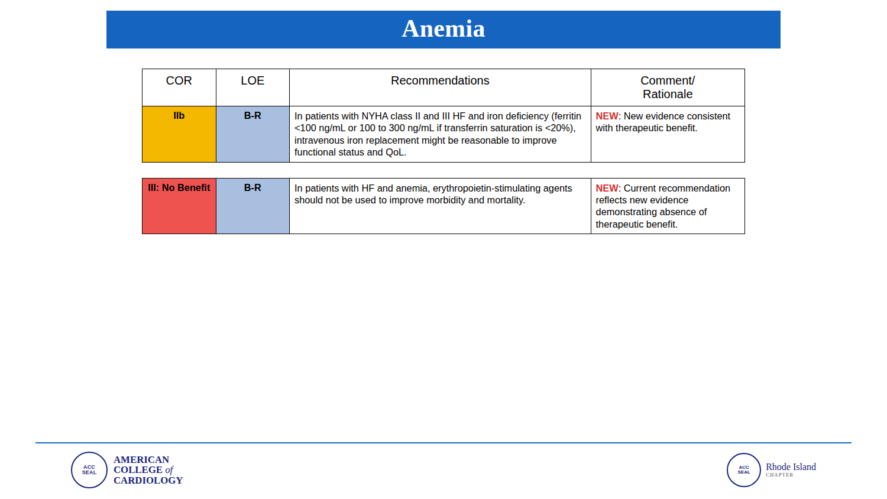Anemia
| COR | LOE | Recommendations | Comment/ Rationale |
| --- | --- | --- | --- |
| IIb | B-R | In patients with NYHA class II and III HF and iron deficiency (ferritin <100 ng/mL or 100 to 300 ng/mL if transferrin saturation is <20%), intravenous iron replacement might be reasonable to improve functional status and QoL. | NEW : New evidence consistent with therapeutic benefit. |
| COR | LOE | Recommendations | Comment/Rationale |
| --- | --- | --- | --- |
| III: No Benefit | B-R | In patients with HF and anemia, erythropoietin-stimulating agents should not be used to improve morbidity and mortality. | NEW : Current recommendation reflects new evidence demonstrating absence of therapeutic benefit. |
ACC
SEAL
AMERICAN
COLLEGE of
CARDIOLOGY
ACC
SEAL
Rhode IslandCHAPTER